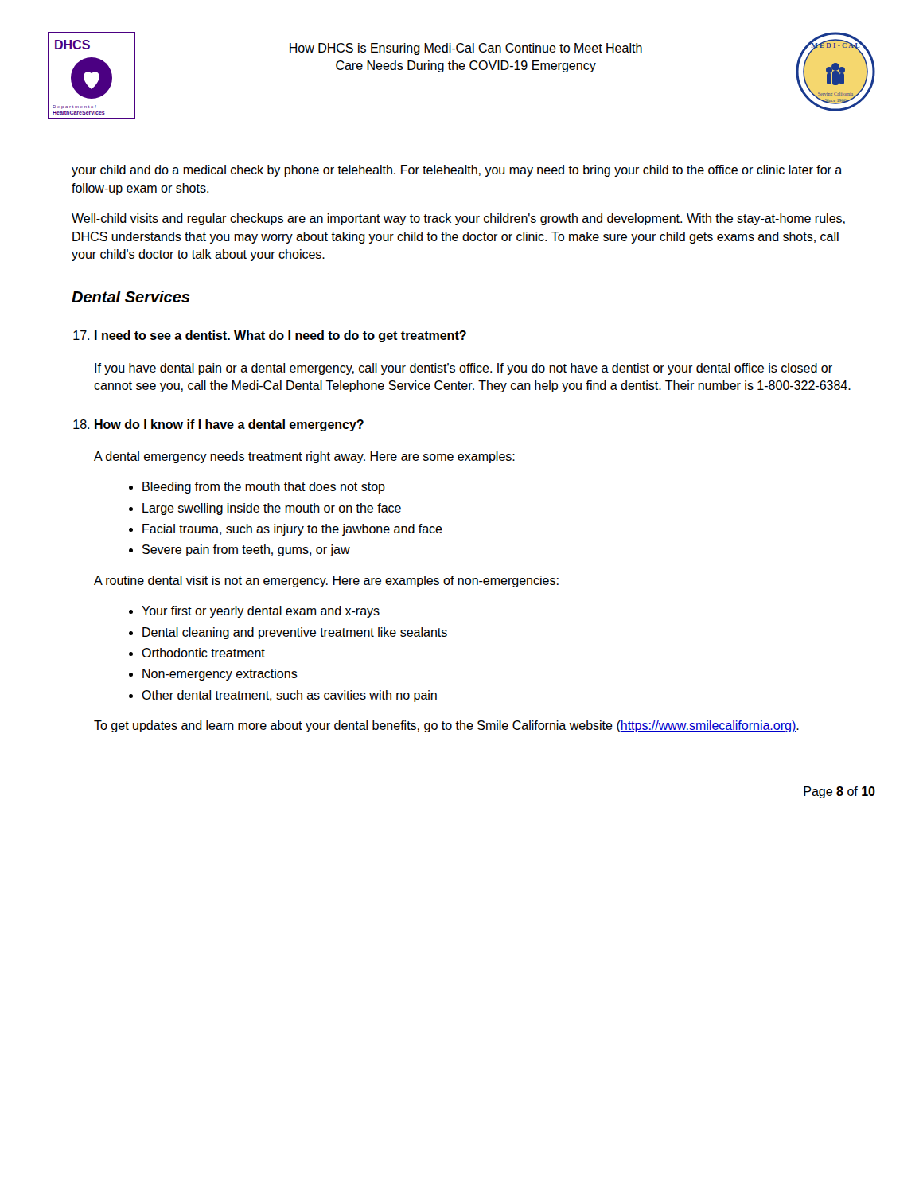DHCS D e p a r t m e n t o f HealthCareServices
How DHCS is Ensuring Medi-Cal Can Continue to Meet Health
Care Needs During the COVID-19 Emergency
M E D I - C A L Serving California Since 1966
your child and do a medical check by phone or telehealth. For telehealth, you may need to bring your child to the office or clinic later for a follow-up exam or shots.
Well-child visits and regular checkups are an important way to track your children's growth and development. With the stay-at-home rules, DHCS understands that you may worry about taking your child to the doctor or clinic. To make sure your child gets exams and shots, call your child's doctor to talk about your choices.
Dental Services
I need to see a dentist. What do I need to do to get treatment?
If you have dental pain or a dental emergency, call your dentist's office. If you do not have a dentist or your dental office is closed or cannot see you, call the Medi-Cal Dental Telephone Service Center. They can help you find a dentist. Their number is 1-800-322-6384.
How do I know if I have a dental emergency?
A dental emergency needs treatment right away. Here are some examples:
Bleeding from the mouth that does not stop
Large swelling inside the mouth or on the face
Facial trauma, such as injury to the jawbone and face
Severe pain from teeth, gums, or jaw
A routine dental visit is not an emergency. Here are examples of non-emergencies:
Your first or yearly dental exam and x-rays
Dental cleaning and preventive treatment like sealants
Orthodontic treatment
Non-emergency extractions
Other dental treatment, such as cavities with no pain
To get updates and learn more about your dental benefits, go to the Smile California website (https://www.smilecalifornia.org).
Page 8 of 10